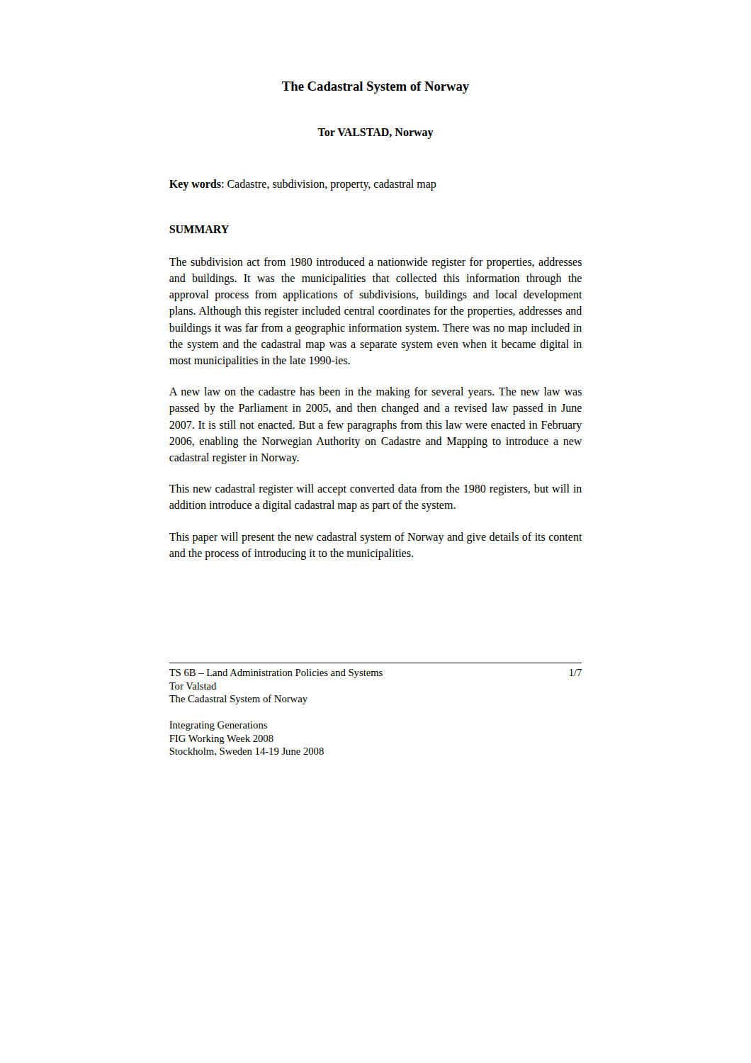The Cadastral System of Norway
Tor VALSTAD, Norway
Key words: Cadastre, subdivision, property, cadastral map
SUMMARY
The subdivision act from 1980 introduced a nationwide register for properties, addresses and buildings. It was the municipalities that collected this information through the approval process from applications of subdivisions, buildings and local development plans. Although this register included central coordinates for the properties, addresses and buildings it was far from a geographic information system. There was no map included in the system and the cadastral map was a separate system even when it became digital in most municipalities in the late 1990-ies.
A new law on the cadastre has been in the making for several years. The new law was passed by the Parliament in 2005, and then changed and a revised law passed in June 2007. It is still not enacted. But a few paragraphs from this law were enacted in February 2006, enabling the Norwegian Authority on Cadastre and Mapping to introduce a new cadastral register in Norway.
This new cadastral register will accept converted data from the 1980 registers, but will in addition introduce a digital cadastral map as part of the system.
This paper will present the new cadastral system of Norway and give details of its content and the process of introducing it to the municipalities.
TS 6B – Land Administration Policies and Systems
Tor Valstad
The Cadastral System of Norway
1/7
Integrating Generations
FIG Working Week 2008
Stockholm, Sweden 14-19 June 2008